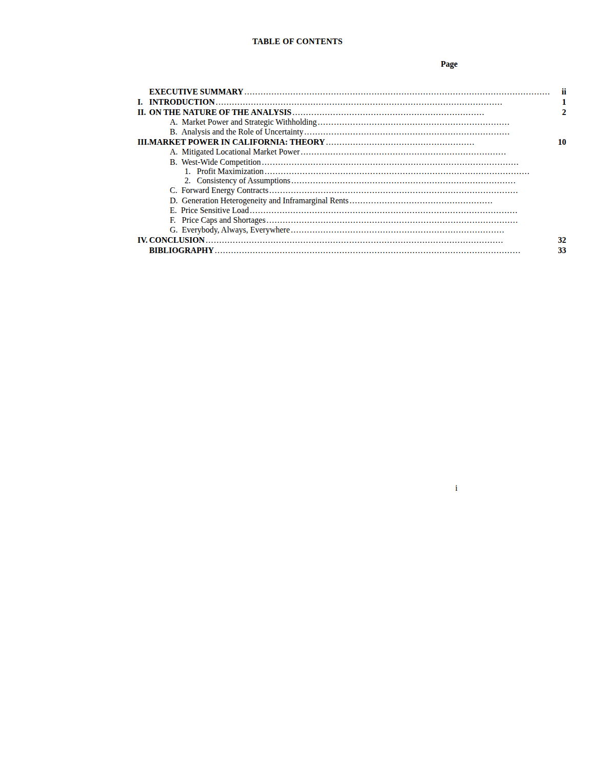TABLE OF CONTENTS
Page
| | EXECUTIVE SUMMARY ................................................................................................................. ii |
| I. | INTRODUCTION .......................................................................................................... 1 |
| II. | ON THE NATURE OF THE ANALYSIS ....................................................................... 2 |
| | A. Market Power and Strategic Withholding ....................................................................... 3 |
| | B. Analysis and the Role of Uncertainty ............................................................................ 6 |
| III. | MARKET POWER IN CALIFORNIA: THEORY ....................................................... 10 |
| | A. Mitigated Locational Market Power ............................................................................ 12 |
| | B. West-Wide Competition ............................................................................................... 13 |
| | 1. Profit Maximization .................................................................................................. 14 |
| | 2. Consistency of Assumptions ................................................................................... 18 |
| | C. Forward Energy Contracts ............................................................................................ 25 |
| | D. Generation Heterogeneity and Inframarginal Rents ..................................................... 26 |
| | E. Price Sensitive Load ................................................................................................... 27 |
| | F. Price Caps and Shortages ............................................................................................. 28 |
| | G. Everybody, Always, Everywhere ............................................................................... 30 |
| IV. | CONCLUSION .............................................................................................................. 32 |
| | BIBLIOGRAPHY ................................................................................................................. 33 |
i